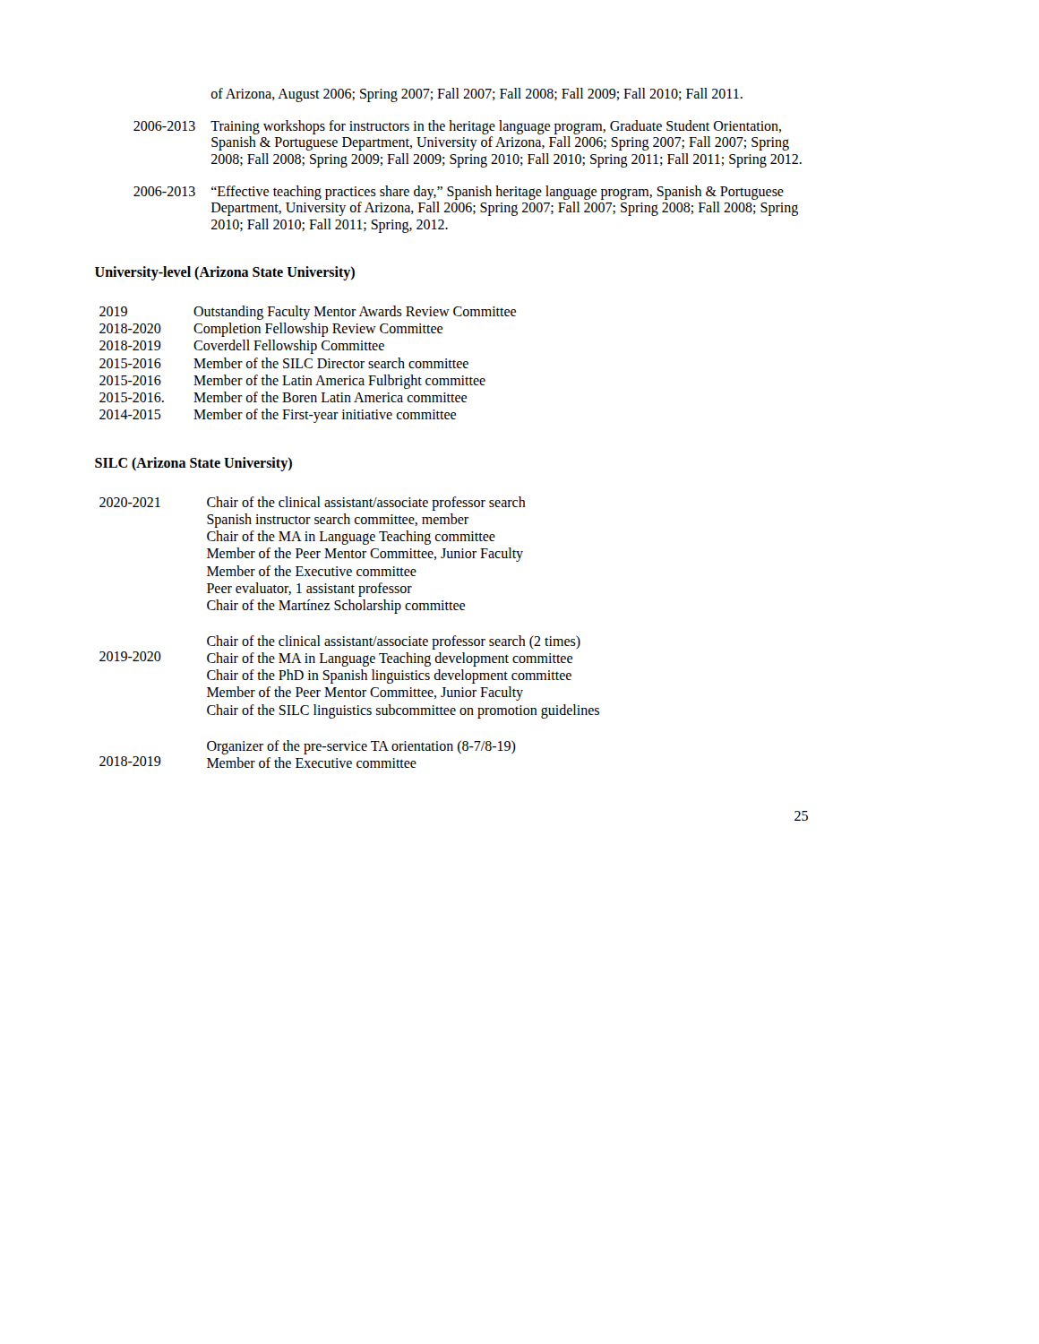of Arizona, August 2006; Spring 2007; Fall 2007; Fall 2008; Fall 2009; Fall 2010; Fall 2011.
2006-2013
Training workshops for instructors in the heritage language program, Graduate Student Orientation, Spanish & Portuguese Department, University of Arizona, Fall 2006; Spring 2007; Fall 2007; Spring 2008; Fall 2008; Spring 2009; Fall 2009; Spring 2010; Fall 2010; Spring 2011; Fall 2011; Spring 2012.
2006-2013
“Effective teaching practices share day,” Spanish heritage language program, Spanish & Portuguese Department, University of Arizona, Fall 2006; Spring 2007; Fall 2007; Spring 2008; Fall 2008; Spring 2010; Fall 2010; Fall 2011; Spring, 2012.
University-level (Arizona State University)
2019
Outstanding Faculty Mentor Awards Review Committee
2018-2020
Completion Fellowship Review Committee
2018-2019
Coverdell Fellowship Committee
2015-2016
Member of the SILC Director search committee
2015-2016
Member of the Latin America Fulbright committee
2015-2016.
Member of the Boren Latin America committee
2014-2015
Member of the First-year initiative committee
SILC (Arizona State University)
2020-2021
Chair of the clinical assistant/associate professor search
Spanish instructor search committee, member
Chair of the MA in Language Teaching committee
Member of the Peer Mentor Committee, Junior Faculty
Member of the Executive committee
Peer evaluator, 1 assistant professor
Chair of the Martínez Scholarship committee
2019-2020
Chair of the clinical assistant/associate professor search (2 times)
Chair of the MA in Language Teaching development committee
Chair of the PhD in Spanish linguistics development committee
Member of the Peer Mentor Committee, Junior Faculty
Chair of the SILC linguistics subcommittee on promotion guidelines
2018-2019
Organizer of the pre-service TA orientation (8-7/8-19)
Member of the Executive committee
25